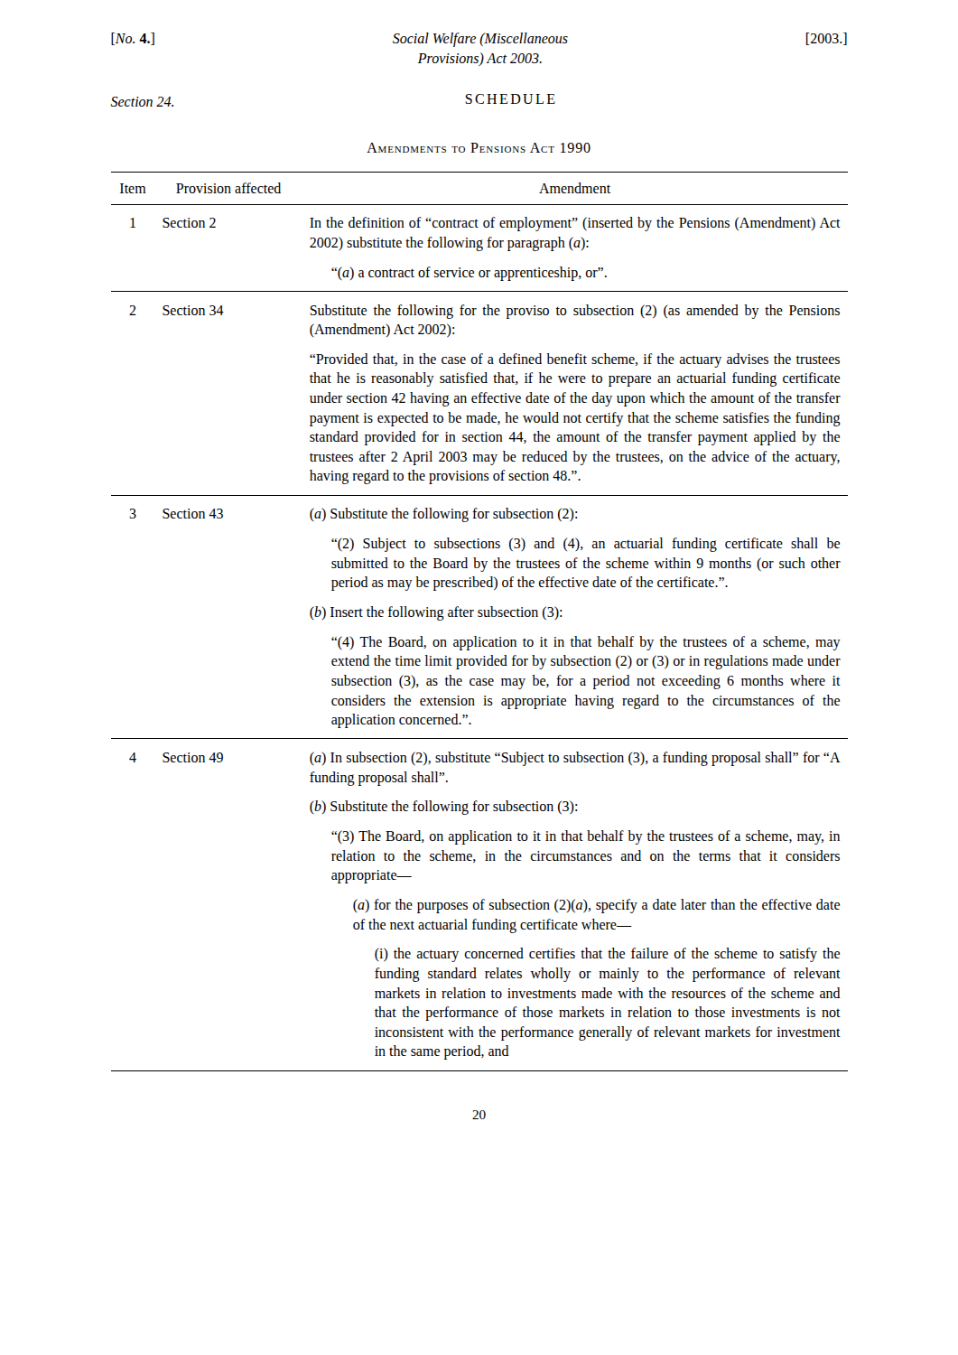[No. 4.] Social Welfare (Miscellaneous
Provisions) Act 2003. [2003.]
Section 24.
Schedule
Amendments to Pensions Act 1990
| Item | Provision affected | Amendment |
| --- | --- | --- |
| 1 | Section 2 | In the definition of “contract of employment” (inserted by the Pensions (Amendment) Act 2002) substitute the following for paragraph ( a ): “( a ) a contract of service or apprenticeship, or”. |
| 2 | Section 34 | Substitute the following for the proviso to subsection (2) (as amended by the Pensions (Amendment) Act 2002): “Provided that, in the case of a defined benefit scheme, if the actuary advises the trustees that he is reasonably satisfied that, if he were to prepare an actuarial funding certificate under section 42 having an effective date of the day upon which the amount of the transfer payment is expected to be made, he would not certify that the scheme satisfies the funding standard provided for in section 44, the amount of the transfer payment applied by the trustees after 2 April 2003 may be reduced by the trustees, on the advice of the actuary, having regard to the provisions of section 48.”. |
| 3 | Section 43 | ( a ) Substitute the following for subsection (2): “(2) Subject to subsections (3) and (4), an actuarial funding certificate shall be submitted to the Board by the trustees of the scheme within 9 months (or such other period as may be prescribed) of the effective date of the certificate.”. ( b ) Insert the following after subsection (3): “(4) The Board, on application to it in that behalf by the trustees of a scheme, may extend the time limit provided for by subsection (2) or (3) or in regulations made under subsection (3), as the case may be, for a period not exceeding 6 months where it considers the extension is appropriate having regard to the circumstances of the application concerned.”. |
| 4 | Section 49 | ( a ) In subsection (2), substitute “Subject to subsection (3), a funding proposal shall” for “A funding proposal shall”. ( b ) Substitute the following for subsection (3): “(3) The Board, on application to it in that behalf by the trustees of a scheme, may, in relation to the scheme, in the circumstances and on the terms that it considers appropriate— ( a ) for the purposes of subsection (2)( a ), specify a date later than the effective date of the next actuarial funding certificate where— (i) the actuary concerned certifies that the failure of the scheme to satisfy the funding standard relates wholly or mainly to the performance of relevant markets in relation to investments made with the resources of the scheme and that the performance of those markets in relation to those investments is not inconsistent with the performance generally of relevant markets for investment in the same period, and |
20